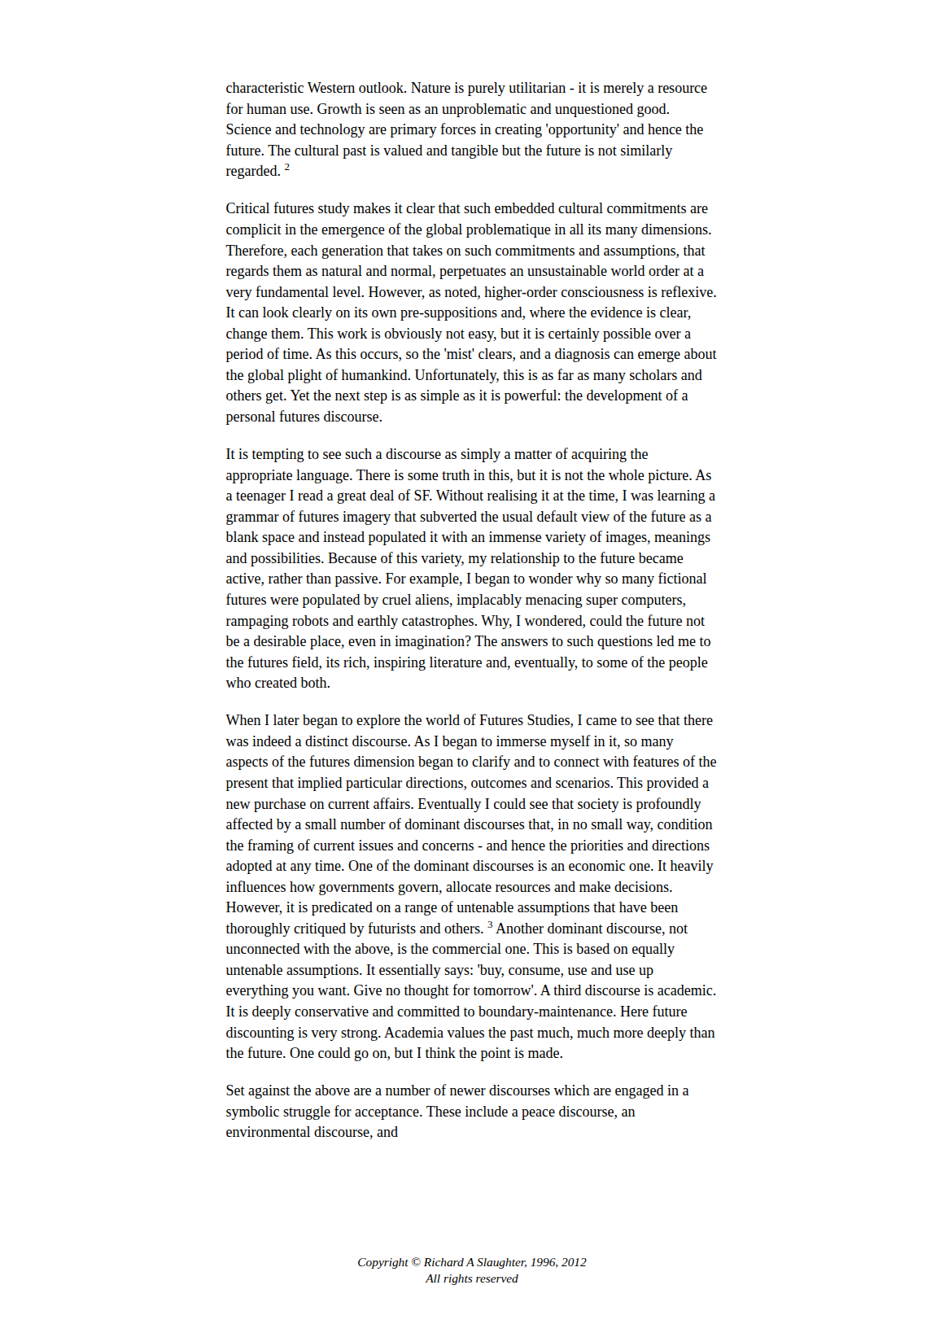characteristic Western outlook. Nature is purely utilitarian - it is merely a resource for human use. Growth is seen as an unproblematic and unquestioned good. Science and technology are primary forces in creating 'opportunity' and hence the future. The cultural past is valued and tangible but the future is not similarly regarded. 2
Critical futures study makes it clear that such embedded cultural commitments are complicit in the emergence of the global problematique in all its many dimensions. Therefore, each generation that takes on such commitments and assumptions, that regards them as natural and normal, perpetuates an unsustainable world order at a very fundamental level. However, as noted, higher-order consciousness is reflexive. It can look clearly on its own pre-suppositions and, where the evidence is clear, change them. This work is obviously not easy, but it is certainly possible over a period of time. As this occurs, so the 'mist' clears, and a diagnosis can emerge about the global plight of humankind. Unfortunately, this is as far as many scholars and others get. Yet the next step is as simple as it is powerful: the development of a personal futures discourse.
It is tempting to see such a discourse as simply a matter of acquiring the appropriate language. There is some truth in this, but it is not the whole picture. As a teenager I read a great deal of SF. Without realising it at the time, I was learning a grammar of futures imagery that subverted the usual default view of the future as a blank space and instead populated it with an immense variety of images, meanings and possibilities. Because of this variety, my relationship to the future became active, rather than passive. For example, I began to wonder why so many fictional futures were populated by cruel aliens, implacably menacing super computers, rampaging robots and earthly catastrophes. Why, I wondered, could the future not be a desirable place, even in imagination? The answers to such questions led me to the futures field, its rich, inspiring literature and, eventually, to some of the people who created both.
When I later began to explore the world of Futures Studies, I came to see that there was indeed a distinct discourse. As I began to immerse myself in it, so many aspects of the futures dimension began to clarify and to connect with features of the present that implied particular directions, outcomes and scenarios. This provided a new purchase on current affairs. Eventually I could see that society is profoundly affected by a small number of dominant discourses that, in no small way, condition the framing of current issues and concerns - and hence the priorities and directions adopted at any time. One of the dominant discourses is an economic one. It heavily influences how governments govern, allocate resources and make decisions. However, it is predicated on a range of untenable assumptions that have been thoroughly critiqued by futurists and others. 3 Another dominant discourse, not unconnected with the above, is the commercial one. This is based on equally untenable assumptions. It essentially says: 'buy, consume, use and use up everything you want. Give no thought for tomorrow'. A third discourse is academic. It is deeply conservative and committed to boundary-maintenance. Here future discounting is very strong. Academia values the past much, much more deeply than the future. One could go on, but I think the point is made.
Set against the above are a number of newer discourses which are engaged in a symbolic struggle for acceptance. These include a peace discourse, an environmental discourse, and
Copyright © Richard A Slaughter, 1996, 2012
All rights reserved